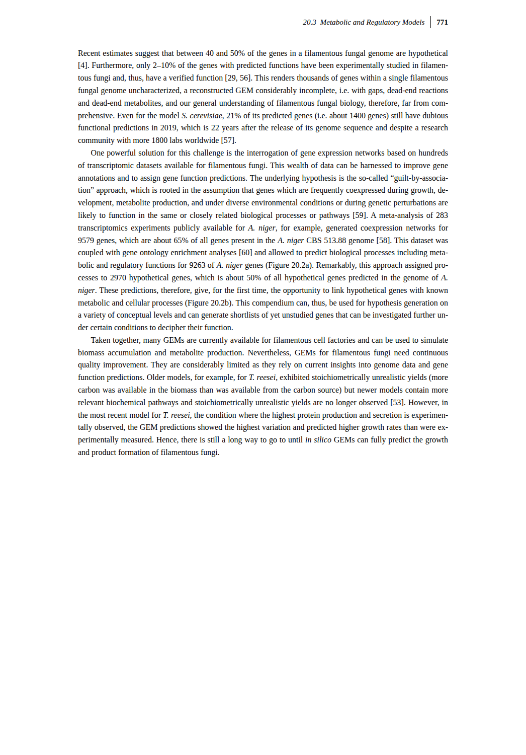20.3 Metabolic and Regulatory Models 771
Recent estimates suggest that between 40 and 50% of the genes in a filamentous fungal genome are hypothetical [4]. Furthermore, only 2–10% of the genes with predicted functions have been experimentally studied in filamentous fungi and, thus, have a verified function [29, 56]. This renders thousands of genes within a single filamentous fungal genome uncharacterized, a reconstructed GEM considerably incomplete, i.e. with gaps, dead-end reactions and dead-end metabolites, and our general understanding of filamentous fungal biology, therefore, far from comprehensive. Even for the model S. cerevisiae, 21% of its predicted genes (i.e. about 1400 genes) still have dubious functional predictions in 2019, which is 22 years after the release of its genome sequence and despite a research community with more 1800 labs worldwide [57].
One powerful solution for this challenge is the interrogation of gene expression networks based on hundreds of transcriptomic datasets available for filamentous fungi. This wealth of data can be harnessed to improve gene annotations and to assign gene function predictions. The underlying hypothesis is the so-called “guilt-by-association” approach, which is rooted in the assumption that genes which are frequently coexpressed during growth, development, metabolite production, and under diverse environmental conditions or during genetic perturbations are likely to function in the same or closely related biological processes or pathways [59]. A meta-analysis of 283 transcriptomics experiments publicly available for A. niger, for example, generated coexpression networks for 9579 genes, which are about 65% of all genes present in the A. niger CBS 513.88 genome [58]. This dataset was coupled with gene ontology enrichment analyses [60] and allowed to predict biological processes including metabolic and regulatory functions for 9263 of A. niger genes (Figure 20.2a). Remarkably, this approach assigned processes to 2970 hypothetical genes, which is about 50% of all hypothetical genes predicted in the genome of A. niger. These predictions, therefore, give, for the first time, the opportunity to link hypothetical genes with known metabolic and cellular processes (Figure 20.2b). This compendium can, thus, be used for hypothesis generation on a variety of conceptual levels and can generate shortlists of yet unstudied genes that can be investigated further under certain conditions to decipher their function.
Taken together, many GEMs are currently available for filamentous cell factories and can be used to simulate biomass accumulation and metabolite production. Nevertheless, GEMs for filamentous fungi need continuous quality improvement. They are considerably limited as they rely on current insights into genome data and gene function predictions. Older models, for example, for T. reesei, exhibited stoichiometrically unrealistic yields (more carbon was available in the biomass than was available from the carbon source) but newer models contain more relevant biochemical pathways and stoichiometrically unrealistic yields are no longer observed [53]. However, in the most recent model for T. reesei, the condition where the highest protein production and secretion is experimentally observed, the GEM predictions showed the highest variation and predicted higher growth rates than were experimentally measured. Hence, there is still a long way to go to until in silico GEMs can fully predict the growth and product formation of filamentous fungi.